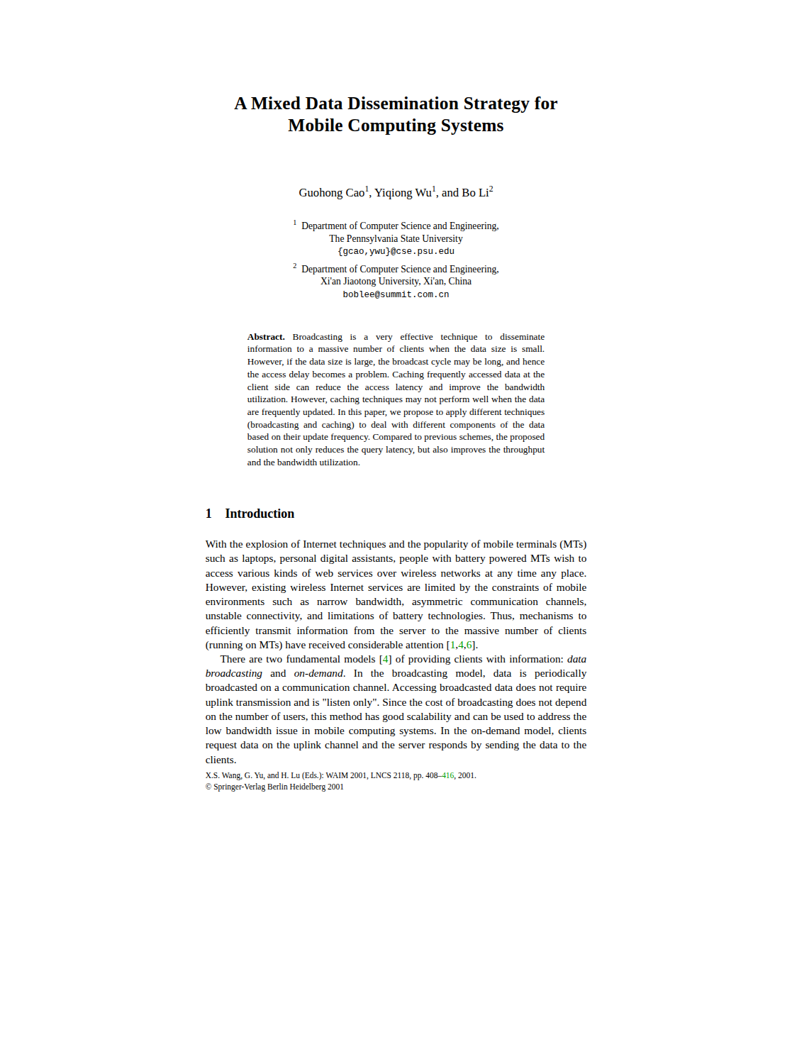A Mixed Data Dissemination Strategy for
Mobile Computing Systems
Guohong Cao1, Yiqiong Wu1, and Bo Li2
1 Department of Computer Science and Engineering,
The Pennsylvania State University
{gcao,ywu}@cse.psu.edu
2 Department of Computer Science and Engineering,
Xi'an Jiaotong University, Xi'an, China
boblee@summit.com.cn
Abstract. Broadcasting is a very effective technique to disseminate information to a massive number of clients when the data size is small. However, if the data size is large, the broadcast cycle may be long, and hence the access delay becomes a problem. Caching frequently accessed data at the client side can reduce the access latency and improve the bandwidth utilization. However, caching techniques may not perform well when the data are frequently updated. In this paper, we propose to apply different techniques (broadcasting and caching) to deal with different components of the data based on their update frequency. Compared to previous schemes, the proposed solution not only reduces the query latency, but also improves the throughput and the bandwidth utilization.
1 Introduction
With the explosion of Internet techniques and the popularity of mobile terminals (MTs) such as laptops, personal digital assistants, people with battery powered MTs wish to access various kinds of web services over wireless networks at any time any place. However, existing wireless Internet services are limited by the constraints of mobile environments such as narrow bandwidth, asymmetric communication channels, unstable connectivity, and limitations of battery technologies. Thus, mechanisms to efficiently transmit information from the server to the massive number of clients (running on MTs) have received considerable attention [1,4,6].
There are two fundamental models [4] of providing clients with information: data broadcasting and on-demand. In the broadcasting model, data is periodically broadcasted on a communication channel. Accessing broadcasted data does not require uplink transmission and is "listen only". Since the cost of broadcasting does not depend on the number of users, this method has good scalability and can be used to address the low bandwidth issue in mobile computing systems. In the on-demand model, clients request data on the uplink channel and the server responds by sending the data to the clients.
X.S. Wang, G. Yu, and H. Lu (Eds.): WAIM 2001, LNCS 2118, pp. 408–416, 2001.
© Springer-Verlag Berlin Heidelberg 2001